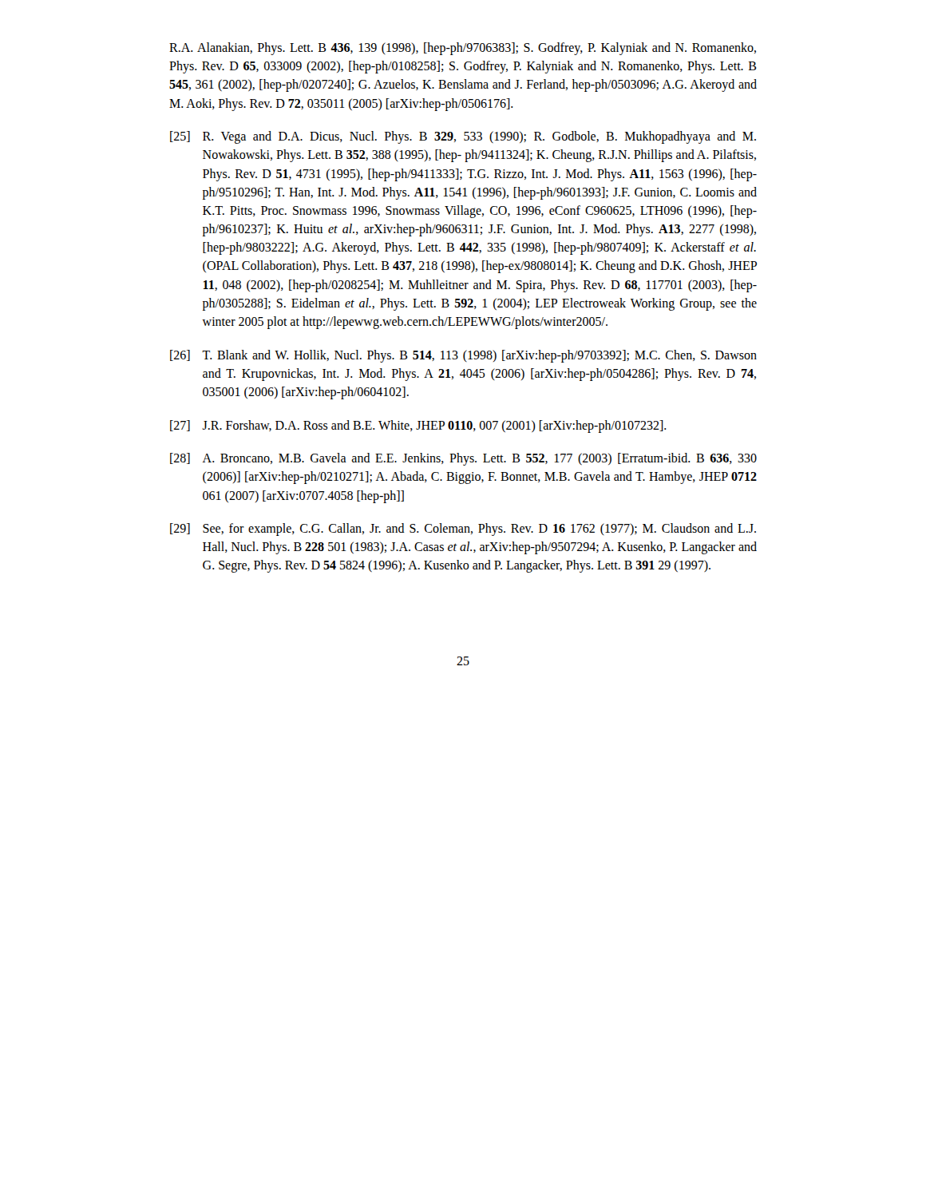R.A. Alanakian, Phys. Lett. B 436, 139 (1998), [hep-ph/9706383]; S. Godfrey, P. Kalyniak and N. Romanenko, Phys. Rev. D 65, 033009 (2002), [hep-ph/0108258]; S. Godfrey, P. Kalyniak and N. Romanenko, Phys. Lett. B 545, 361 (2002), [hep-ph/0207240]; G. Azuelos, K. Benslama and J. Ferland, hep-ph/0503096; A.G. Akeroyd and M. Aoki, Phys. Rev. D 72, 035011 (2005) [arXiv:hep-ph/0506176].
[25] R. Vega and D.A. Dicus, Nucl. Phys. B 329, 533 (1990); R. Godbole, B. Mukhopadhyaya and M. Nowakowski, Phys. Lett. B 352, 388 (1995), [hep- ph/9411324]; K. Cheung, R.J.N. Phillips and A. Pilaftsis, Phys. Rev. D 51, 4731 (1995), [hep-ph/9411333]; T.G. Rizzo, Int. J. Mod. Phys. A11, 1563 (1996), [hep-ph/9510296]; T. Han, Int. J. Mod. Phys. A11, 1541 (1996), [hep-ph/9601393]; J.F. Gunion, C. Loomis and K.T. Pitts, Proc. Snowmass 1996, Snowmass Village, CO, 1996, eConf C960625, LTH096 (1996), [hep-ph/9610237]; K. Huitu et al., arXiv:hep-ph/9606311; J.F. Gunion, Int. J. Mod. Phys. A13, 2277 (1998), [hep-ph/9803222]; A.G. Akeroyd, Phys. Lett. B 442, 335 (1998), [hep-ph/9807409]; K. Ackerstaff et al. (OPAL Collaboration), Phys. Lett. B 437, 218 (1998), [hep-ex/9808014]; K. Cheung and D.K. Ghosh, JHEP 11, 048 (2002), [hep-ph/0208254]; M. Muhlleitner and M. Spira, Phys. Rev. D 68, 117701 (2003), [hep-ph/0305288]; S. Eidelman et al., Phys. Lett. B 592, 1 (2004); LEP Electroweak Working Group, see the winter 2005 plot at http://lepewwg.web.cern.ch/LEPEWWG/plots/winter2005/.
[26] T. Blank and W. Hollik, Nucl. Phys. B 514, 113 (1998) [arXiv:hep-ph/9703392]; M.C. Chen, S. Dawson and T. Krupovnickas, Int. J. Mod. Phys. A 21, 4045 (2006) [arXiv:hep-ph/0504286]; Phys. Rev. D 74, 035001 (2006) [arXiv:hep-ph/0604102].
[27] J.R. Forshaw, D.A. Ross and B.E. White, JHEP 0110, 007 (2001) [arXiv:hep-ph/0107232].
[28] A. Broncano, M.B. Gavela and E.E. Jenkins, Phys. Lett. B 552, 177 (2003) [Erratum-ibid. B 636, 330 (2006)] [arXiv:hep-ph/0210271]; A. Abada, C. Biggio, F. Bonnet, M.B. Gavela and T. Hambye, JHEP 0712 061 (2007) [arXiv:0707.4058 [hep-ph]]
[29] See, for example, C.G. Callan, Jr. and S. Coleman, Phys. Rev. D 16 1762 (1977); M. Claudson and L.J. Hall, Nucl. Phys. B 228 501 (1983); J.A. Casas et al., arXiv:hep-ph/9507294; A. Kusenko, P. Langacker and G. Segre, Phys. Rev. D 54 5824 (1996); A. Kusenko and P. Langacker, Phys. Lett. B 391 29 (1997).
25